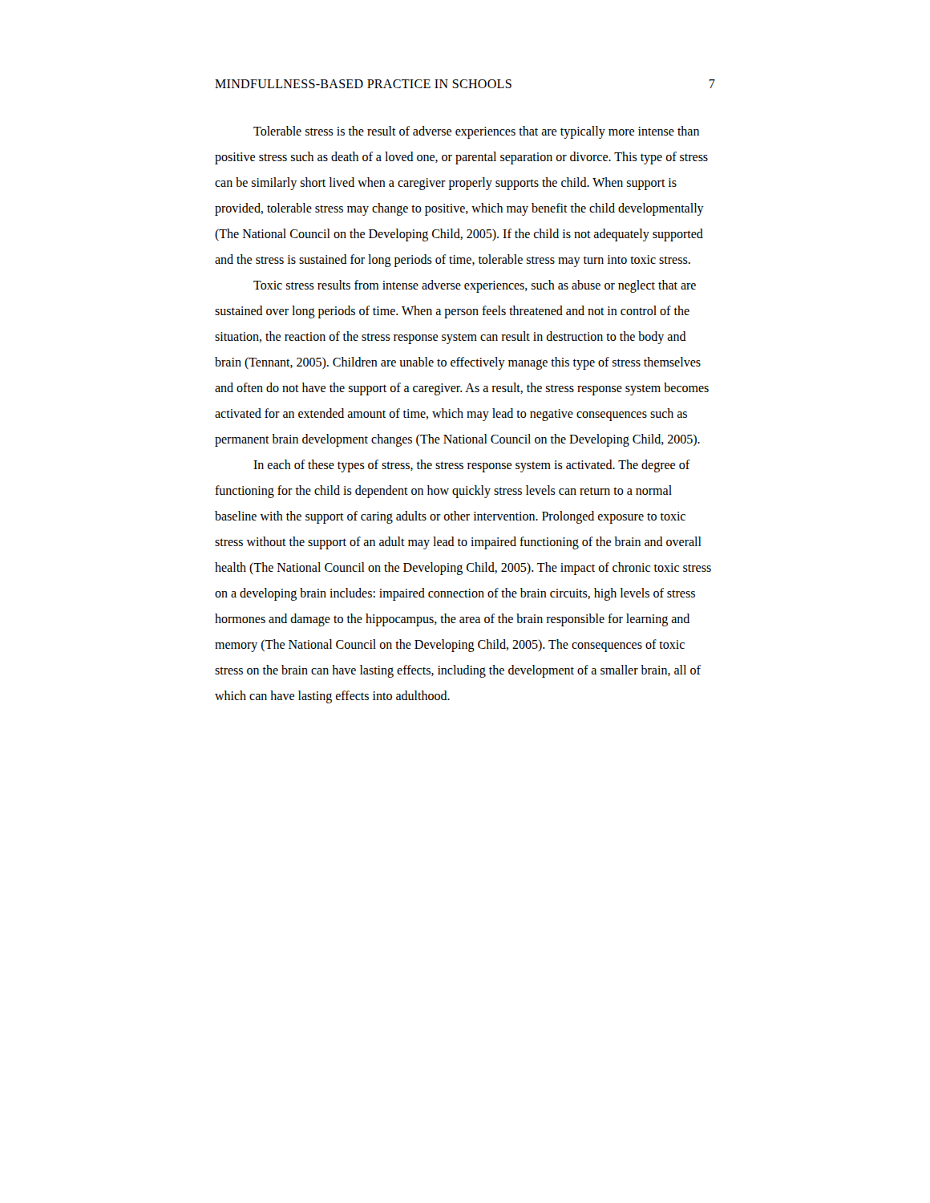Mindfullness-Based Practice in Schools 7
Tolerable stress is the result of adverse experiences that are typically more intense than positive stress such as death of a loved one, or parental separation or divorce. This type of stress can be similarly short lived when a caregiver properly supports the child. When support is provided, tolerable stress may change to positive, which may benefit the child developmentally (The National Council on the Developing Child, 2005). If the child is not adequately supported and the stress is sustained for long periods of time, tolerable stress may turn into toxic stress.
Toxic stress results from intense adverse experiences, such as abuse or neglect that are sustained over long periods of time. When a person feels threatened and not in control of the situation, the reaction of the stress response system can result in destruction to the body and brain (Tennant, 2005). Children are unable to effectively manage this type of stress themselves and often do not have the support of a caregiver. As a result, the stress response system becomes activated for an extended amount of time, which may lead to negative consequences such as permanent brain development changes (The National Council on the Developing Child, 2005).
In each of these types of stress, the stress response system is activated. The degree of functioning for the child is dependent on how quickly stress levels can return to a normal baseline with the support of caring adults or other intervention. Prolonged exposure to toxic stress without the support of an adult may lead to impaired functioning of the brain and overall health (The National Council on the Developing Child, 2005). The impact of chronic toxic stress on a developing brain includes: impaired connection of the brain circuits, high levels of stress hormones and damage to the hippocampus, the area of the brain responsible for learning and memory (The National Council on the Developing Child, 2005). The consequences of toxic stress on the brain can have lasting effects, including the development of a smaller brain, all of which can have lasting effects into adulthood.